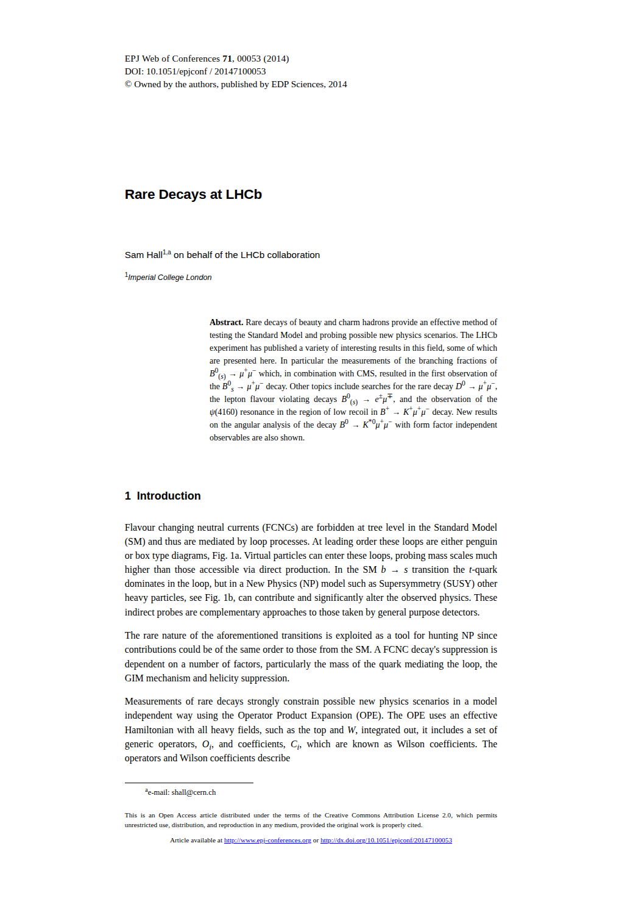EPJ Web of Conferences 71, 00053 (2014)
DOI: 10.1051/epjconf / 20147100053
© Owned by the authors, published by EDP Sciences, 2014
Rare Decays at LHCb
Sam Hall1,a on behalf of the LHCb collaboration
1Imperial College London
Abstract. Rare decays of beauty and charm hadrons provide an effective method of testing the Standard Model and probing possible new physics scenarios. The LHCb experiment has published a variety of interesting results in this field, some of which are presented here. In particular the measurements of the branching fractions of B0(s) → μ+μ− which, in combination with CMS, resulted in the first observation of the B0s → μ+μ− decay. Other topics include searches for the rare decay D0 → μ+μ−, the lepton flavour violating decays B0(s) → e±μ∓, and the observation of the ψ(4160) resonance in the region of low recoil in B+ → K+μ+μ− decay. New results on the angular analysis of the decay B0 → K*0μ+μ− with form factor independent observables are also shown.
1 Introduction
Flavour changing neutral currents (FCNCs) are forbidden at tree level in the Standard Model (SM) and thus are mediated by loop processes. At leading order these loops are either penguin or box type diagrams, Fig. 1a. Virtual particles can enter these loops, probing mass scales much higher than those accessible via direct production. In the SM b → s transition the t-quark dominates in the loop, but in a New Physics (NP) model such as Supersymmetry (SUSY) other heavy particles, see Fig. 1b, can contribute and significantly alter the observed physics. These indirect probes are complementary approaches to those taken by general purpose detectors.
The rare nature of the aforementioned transitions is exploited as a tool for hunting NP since contributions could be of the same order to those from the SM. A FCNC decay's suppression is dependent on a number of factors, particularly the mass of the quark mediating the loop, the GIM mechanism and helicity suppression.
Measurements of rare decays strongly constrain possible new physics scenarios in a model independent way using the Operator Product Expansion (OPE). The OPE uses an effective Hamiltonian with all heavy fields, such as the top and W, integrated out, it includes a set of generic operators, Oi, and coefficients, Ci, which are known as Wilson coefficients. The operators and Wilson coefficients describe
ae-mail: shall@cern.ch
This is an Open Access article distributed under the terms of the Creative Commons Attribution License 2.0, which permits unrestricted use, distribution, and reproduction in any medium, provided the original work is properly cited.
Article available at http://www.epj-conferences.org or http://dx.doi.org/10.1051/epjconf/20147100053